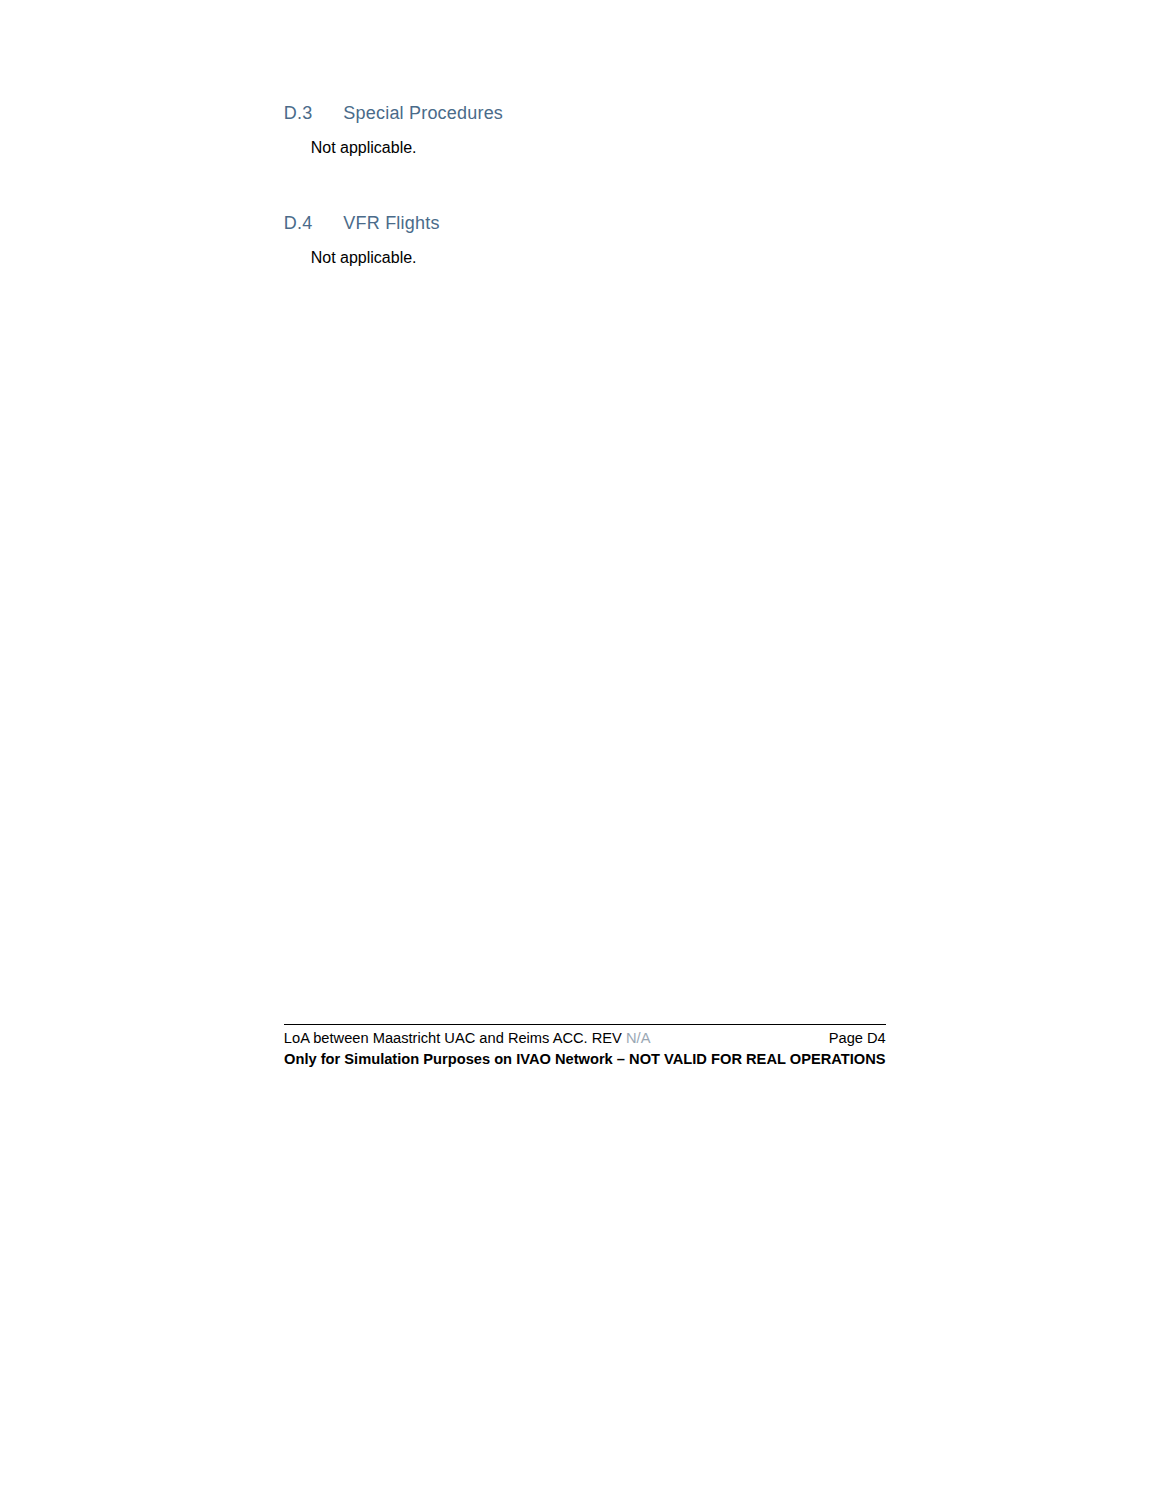D.3 Special Procedures
Not applicable.
D.4 VFR Flights
Not applicable.
LoA between Maastricht UAC and Reims ACC. REV N/A
Page D4
Only for Simulation Purposes on IVAO Network – NOT VALID FOR REAL OPERATIONS